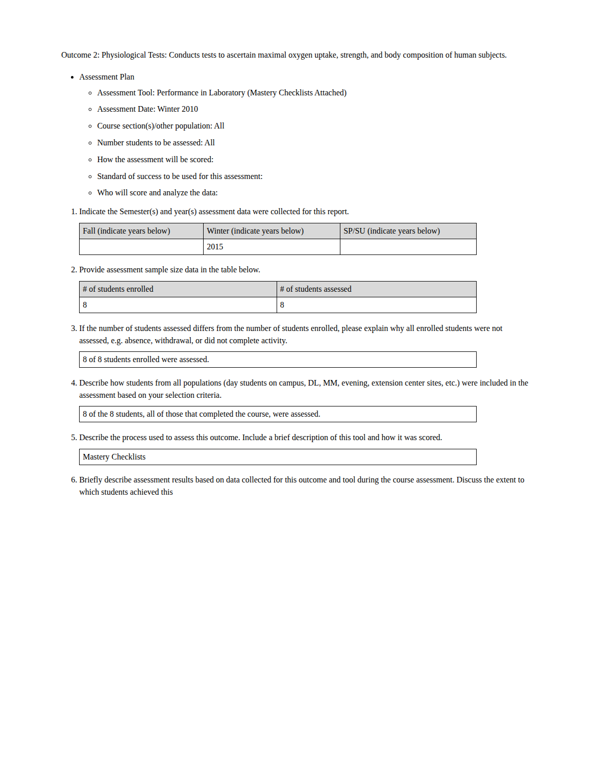Outcome 2: Physiological Tests: Conducts tests to ascertain maximal oxygen uptake, strength, and body composition of human subjects.
Assessment Plan
Assessment Tool: Performance in Laboratory (Mastery Checklists Attached)
Assessment Date: Winter 2010
Course section(s)/other population: All
Number students to be assessed: All
How the assessment will be scored:
Standard of success to be used for this assessment:
Who will score and analyze the data:
Indicate the Semester(s) and year(s) assessment data were collected for this report.
| Fall (indicate years below) | Winter (indicate years below) | SP/SU (indicate years below) |
| --- | --- | --- |
| | 2015 | |
Provide assessment sample size data in the table below.
| # of students enrolled | # of students assessed |
| --- | --- |
| 8 | 8 |
If the number of students assessed differs from the number of students enrolled, please explain why all enrolled students were not assessed, e.g. absence, withdrawal, or did not complete activity.
8 of 8 students enrolled were assessed.
Describe how students from all populations (day students on campus, DL, MM, evening, extension center sites, etc.) were included in the assessment based on your selection criteria.
8 of the 8 students, all of those that completed the course, were assessed.
Describe the process used to assess this outcome. Include a brief description of this tool and how it was scored.
Mastery Checklists
Briefly describe assessment results based on data collected for this outcome and tool during the course assessment. Discuss the extent to which students achieved this